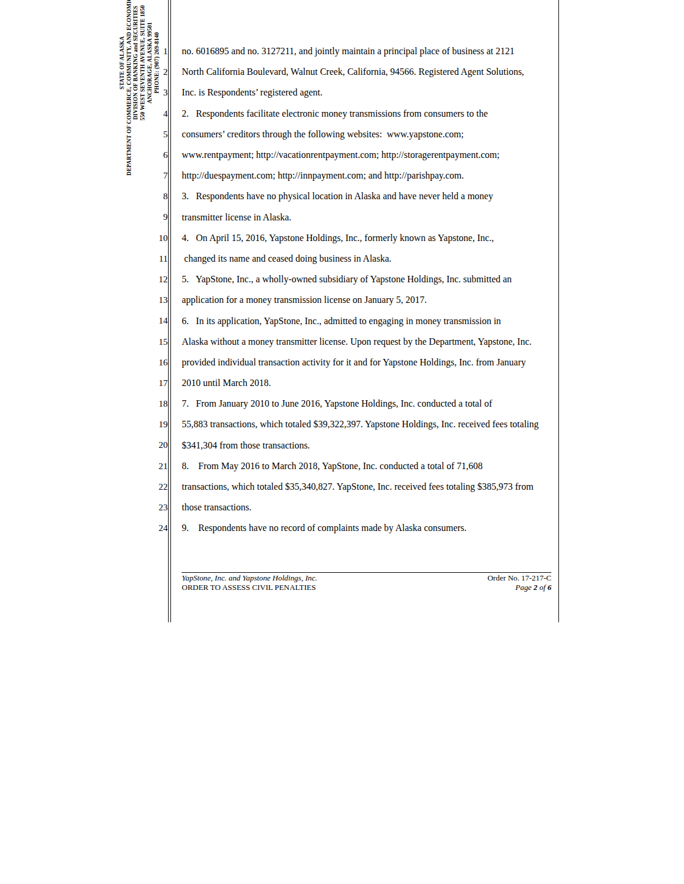STATE OF ALASKA
DEPARTMENT OF COMMERCE, COMMUNITY, AND ECONOMIC DEVELOPMENT
DIVISION OF BANKING and SECURITIES
550 WEST SEVENTH AVENUE, SUITE 1850
ANCHORAGE, ALASKA 99501
PHONE: (907) 269-8140
1
2
3
4
5
6
7
8
9
10
11
12
13
14
15
16
17
18
19
20
21
22
23
24
no. 6016895 and no. 3127211, and jointly maintain a principal place of business at 2121
North California Boulevard, Walnut Creek, California, 94566. Registered Agent Solutions,
Inc. is Respondents’ registered agent.
2. Respondents facilitate electronic money transmissions from consumers to the
consumers’ creditors through the following websites: www.yapstone.com;
www.rentpayment; http://vacationrentpayment.com; http://storagerentpayment.com;
http://duespayment.com; http://innpayment.com; and http://parishpay.com.
3. Respondents have no physical location in Alaska and have never held a money
transmitter license in Alaska.
4. On April 15, 2016, Yapstone Holdings, Inc., formerly known as Yapstone, Inc.,
changed its name and ceased doing business in Alaska.
5. YapStone, Inc., a wholly-owned subsidiary of Yapstone Holdings, Inc. submitted an
application for a money transmission license on January 5, 2017.
6. In its application, YapStone, Inc., admitted to engaging in money transmission in
Alaska without a money transmitter license. Upon request by the Department, Yapstone, Inc.
provided individual transaction activity for it and for Yapstone Holdings, Inc. from January
2010 until March 2018.
7. From January 2010 to June 2016, Yapstone Holdings, Inc. conducted a total of
55,883 transactions, which totaled $39,322,397. Yapstone Holdings, Inc. received fees totaling
$341,304 from those transactions.
8. From May 2016 to March 2018, YapStone, Inc. conducted a total of 71,608
transactions, which totaled $35,340,827. YapStone, Inc. received fees totaling $385,973 from
those transactions.
9. Respondents have no record of complaints made by Alaska consumers.
YapStone, Inc. and Yapstone Holdings, Inc.
Order No. 17-217-C
ORDER TO ASSESS CIVIL PENALTIES
Page 2 of 6